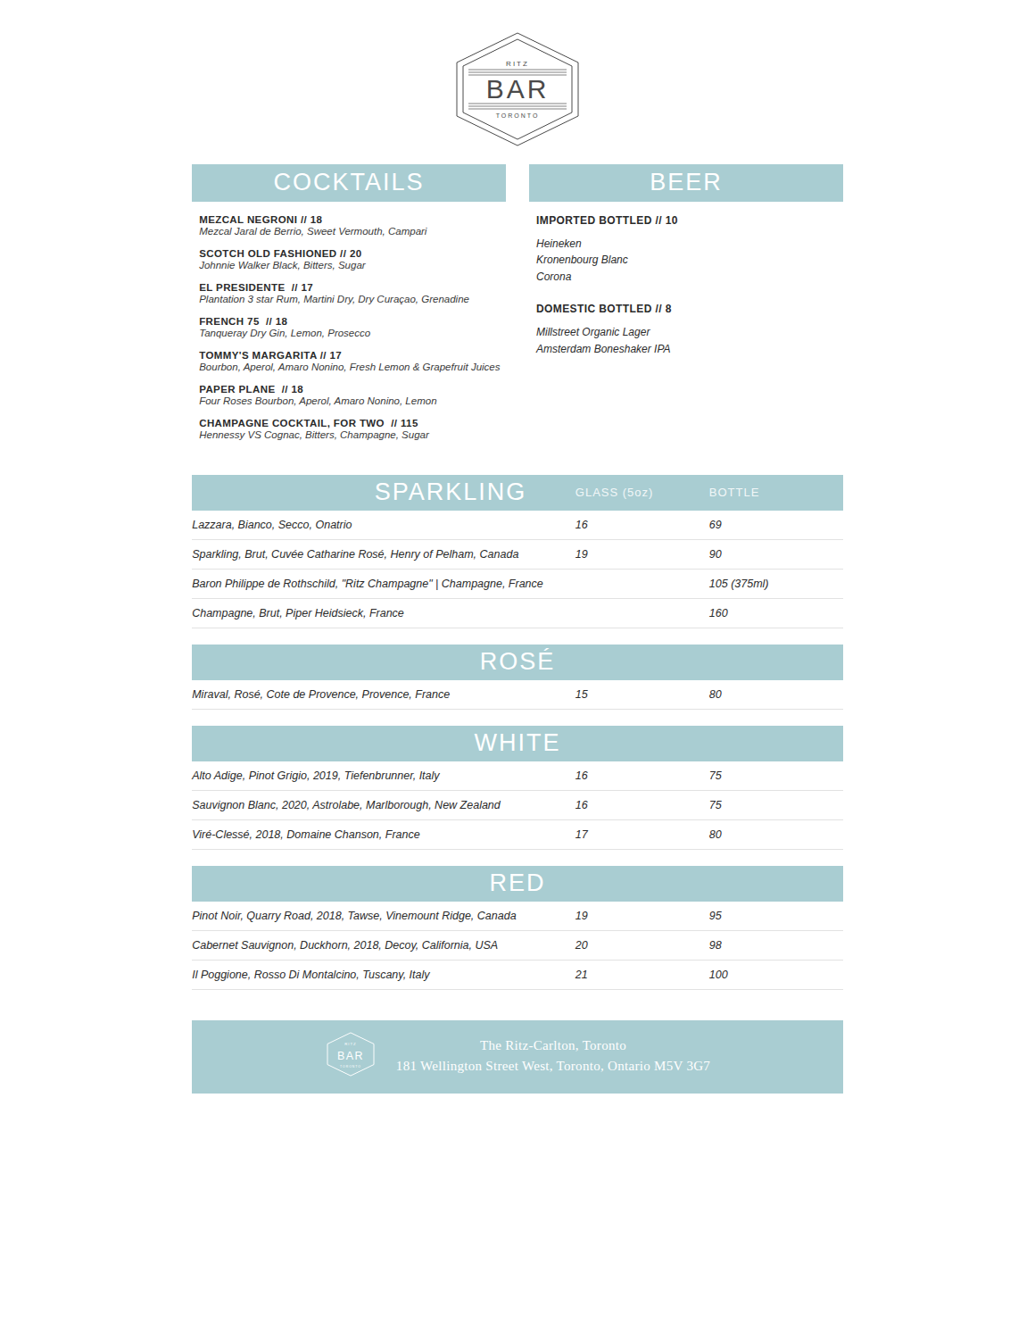RITZ BAR TORONTO
COCKTAILS
Mezcal Negroni // 18
Mezcal Jaral de Berrio, Sweet Vermouth, Campari
Scotch Old Fashioned // 20
Johnnie Walker Black, Bitters, Sugar
El Presidente // 17
Plantation 3 star Rum, Martini Dry, Dry Curaçao, Grenadine
French 75 // 18
Tanqueray Dry Gin, Lemon, Prosecco
Tommy's Margarita // 17
Bourbon, Aperol, Amaro Nonino, Fresh Lemon & Grapefruit Juices
Paper Plane // 18
Four Roses Bourbon, Aperol, Amaro Nonino, Lemon
Champagne Cocktail, for two // 115
Hennessy VS Cognac, Bitters, Champagne, Sugar
BEER
Imported Bottled // 10
Heineken
Kronenbourg Blanc
Corona
Domestic Bottled // 8
Millstreet Organic Lager
Amsterdam Boneshaker IPA
SPARKLING
GLASS (5oz)
BOTTLE
| Lazzara, Bianco, Secco, Onatrio | 16 | 69 |
| Sparkling, Brut, Cuvée Catharine Rosé, Henry of Pelham, Canada | 19 | 90 |
| Baron Philippe de Rothschild, "Ritz Champagne" / Champagne, France | | 105 (375ml) |
| Champagne, Brut, Piper Heidsieck, France | | 160 |
ROSÉ
| Miraval, Rosé, Cote de Provence, Provence, France | 15 | 80 |
WHITE
| Alto Adige, Pinot Grigio, 2019, Tiefenbrunner, Italy | 16 | 75 |
| Sauvignon Blanc, 2020, Astrolabe, Marlborough, New Zealand | 16 | 75 |
| Viré-Clessé, 2018, Domaine Chanson, France | 17 | 80 |
RED
| Pinot Noir, Quarry Road, 2018, Tawse, Vinemount Ridge, Canada | 19 | 95 |
| Cabernet Sauvignon, Duckhorn, 2018, Decoy, California, USA | 20 | 98 |
| Il Poggione, Rosso Di Montalcino, Tuscany, Italy | 21 | 100 |
RITZ BAR TORONTO
The Ritz-Carlton, Toronto
181 Wellington Street West, Toronto, Ontario M5V 3G7